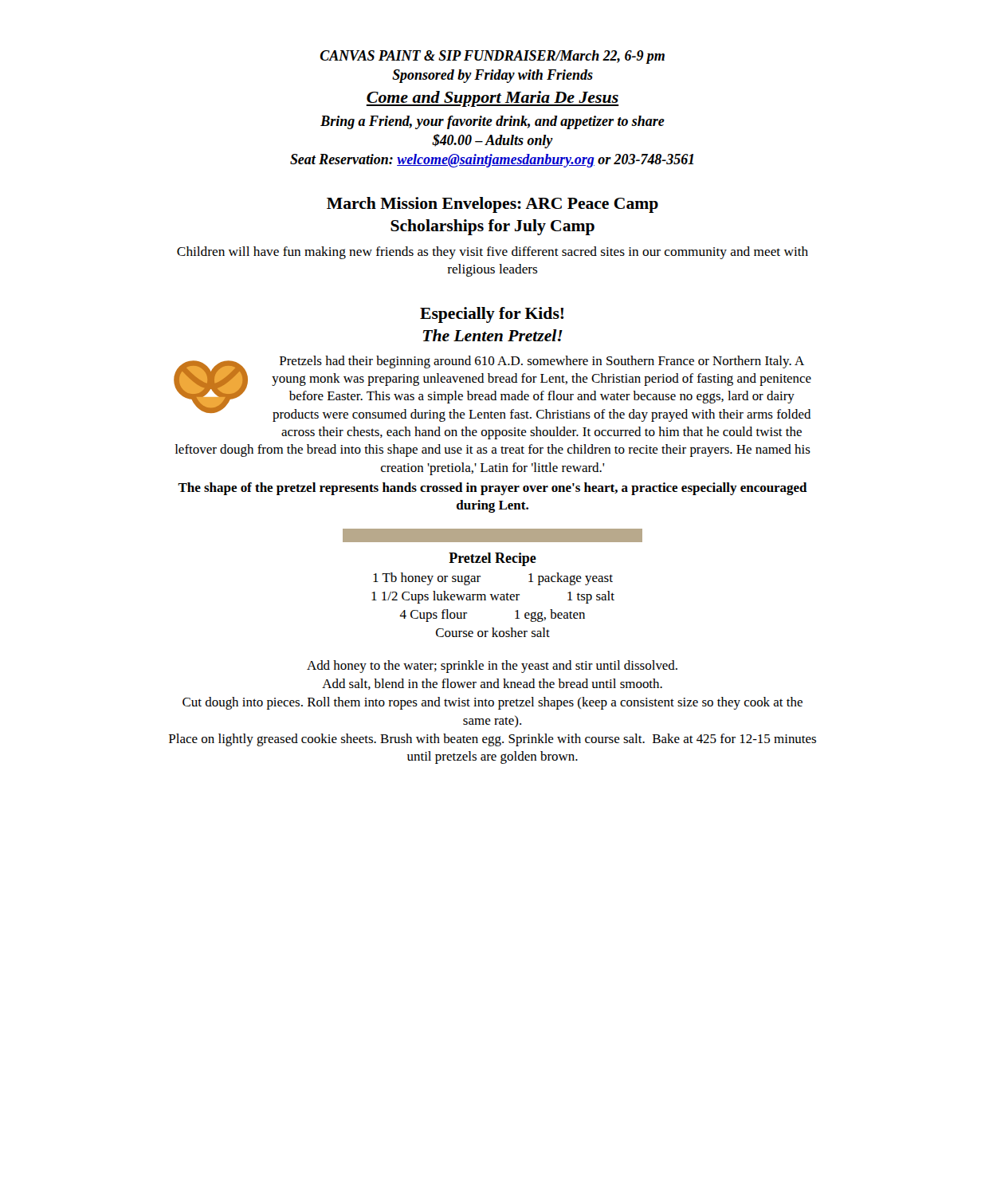CANVAS PAINT & SIP FUNDRAISER/March 22, 6-9 pm
Sponsored by Friday with Friends
Come and Support Maria De Jesus Bring a Friend, your favorite drink, and appetizer to share
$40.00 – Adults only
Seat Reservation: welcome@saintjamesdanbury.org or 203-748-3561
March Mission Envelopes: ARC Peace Camp
Scholarships for July Camp
Children will have fun making new friends as they visit five different sacred sites in our community and meet with religious leaders
Especially for Kids!
The Lenten Pretzel!
Pretzels had their beginning around 610 A.D. somewhere in Southern France or Northern Italy. A young monk was preparing unleavened bread for Lent, the Christian period of fasting and penitence before Easter. This was a simple bread made of flour and water because no eggs, lard or dairy products were consumed during the Lenten fast. Christians of the day prayed with their arms folded across their chests, each hand on the opposite shoulder. It occurred to him that he could twist the leftover dough from the bread into this shape and use it as a treat for the children to recite their prayers. He named his creation 'pretiola,' Latin for 'little reward.'
The shape of the pretzel represents hands crossed in prayer over one's heart, a practice especially encouraged during Lent.
Pretzel Recipe
1 Tb honey or sugar 1 package yeast
1 1/2 Cups lukewarm water 1 tsp salt
4 Cups flour 1 egg, beaten
Course or kosher salt
Add honey to the water; sprinkle in the yeast and stir until dissolved.
Add salt, blend in the flower and knead the bread until smooth.
Cut dough into pieces. Roll them into ropes and twist into pretzel shapes (keep a consistent size so they cook at the same rate).
Place on lightly greased cookie sheets. Brush with beaten egg. Sprinkle with course salt. Bake at 425 for 12-15 minutes until pretzels are golden brown.